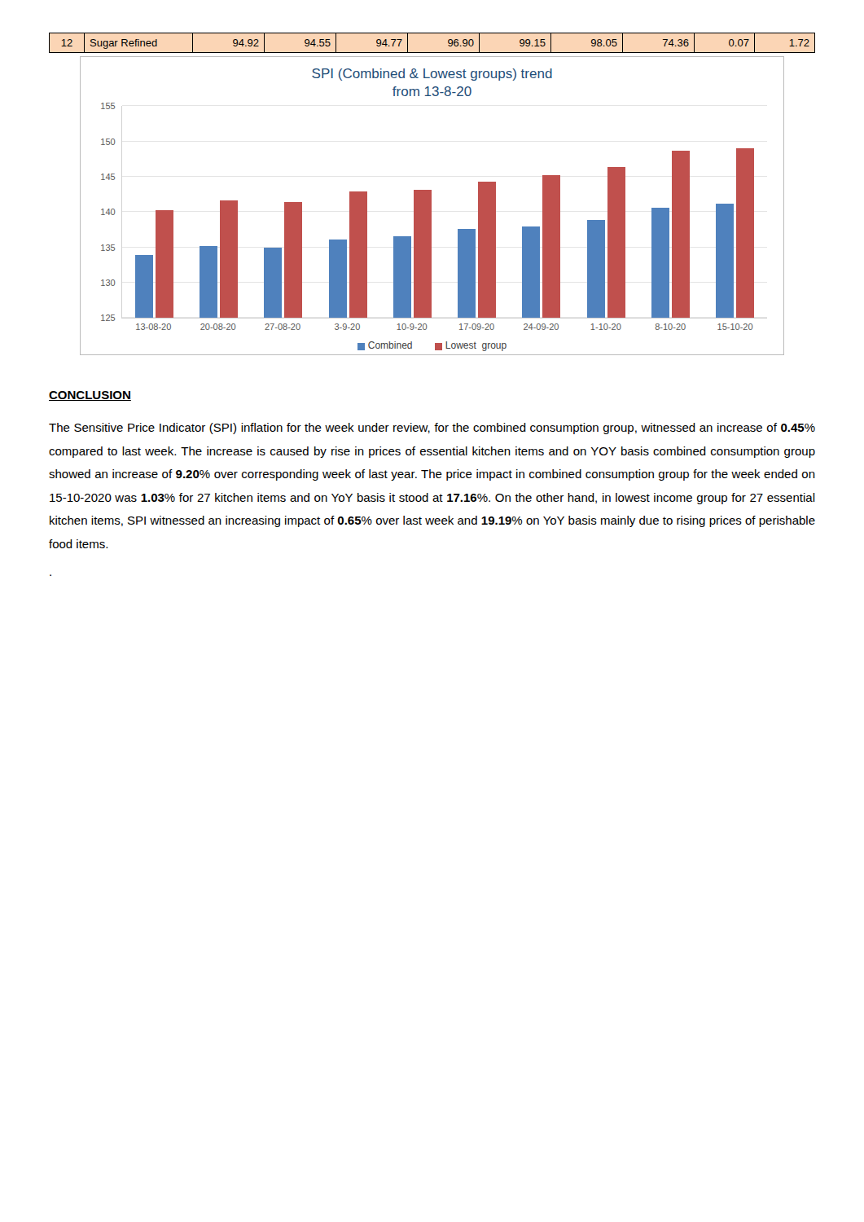| 12 | Sugar Refined | 94.92 | 94.55 | 94.77 | 96.90 | 99.15 | 98.05 | 74.36 | 0.07 | 1.72 |
SPI (Combined & Lowest groups) trend
from 13-8-20
155
150
145
140
135
130
125
13-08-20 20-08-20 27-08-20 3-9-20 10-9-20 17-09-20 24-09-20 1-10-20 8-10-20 15-10-20
Combined Lowest group
CONCLUSION
The Sensitive Price Indicator (SPI) inflation for the week under review, for the combined consumption group, witnessed an increase of 0.45% compared to last week. The increase is caused by rise in prices of essential kitchen items and on YOY basis combined consumption group showed an increase of 9.20% over corresponding week of last year. The price impact in combined consumption group for the week ended on 15-10-2020 was 1.03% for 27 kitchen items and on YoY basis it stood at 17.16%. On the other hand, in lowest income group for 27 essential kitchen items, SPI witnessed an increasing impact of 0.65% over last week and 19.19% on YoY basis mainly due to rising prices of perishable food items.
.